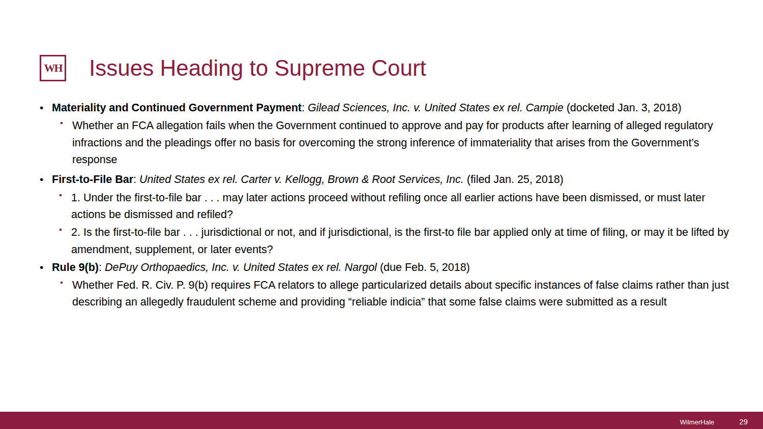WH
Issues Heading to Supreme Court
Materiality and Continued Government Payment: Gilead Sciences, Inc. v. United States ex rel. Campie (docketed Jan. 3, 2018)
Whether an FCA allegation fails when the Government continued to approve and pay for products after learning of alleged regulatory infractions and the pleadings offer no basis for overcoming the strong inference of immateriality that arises from the Government’s response
First-to-File Bar: United States ex rel. Carter v. Kellogg, Brown & Root Services, Inc. (filed Jan. 25, 2018)
1. Under the first-to-file bar . . . may later actions proceed without refiling once all earlier actions have been dismissed, or must later actions be dismissed and refiled?
2. Is the first-to-file bar . . . jurisdictional or not, and if jurisdictional, is the first-to file bar applied only at time of filing, or may it be lifted by amendment, supplement, or later events?
Rule 9(b): DePuy Orthopaedics, Inc. v. United States ex rel. Nargol (due Feb. 5, 2018)
Whether Fed. R. Civ. P. 9(b) requires FCA relators to allege particularized details about specific instances of false claims rather than just describing an allegedly fraudulent scheme and providing “reliable indicia” that some false claims were submitted as a result
WilmerHale
29